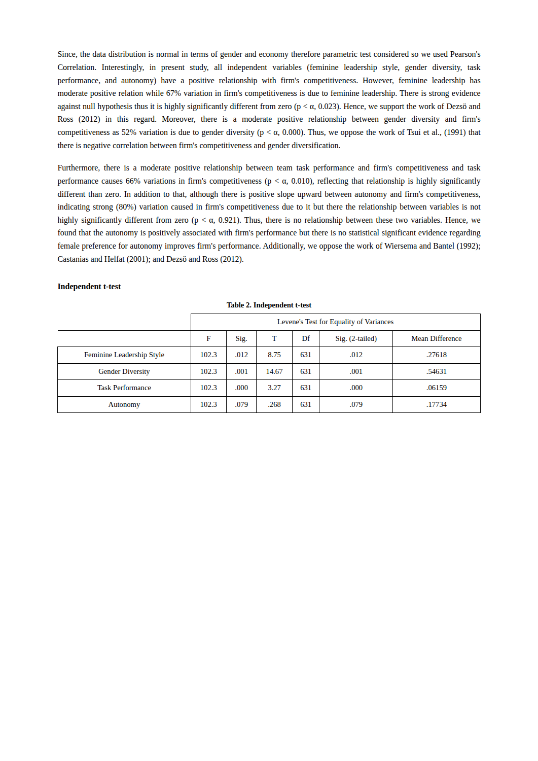Since, the data distribution is normal in terms of gender and economy therefore parametric test considered so we used Pearson's Correlation. Interestingly, in present study, all independent variables (feminine leadership style, gender diversity, task performance, and autonomy) have a positive relationship with firm's competitiveness. However, feminine leadership has moderate positive relation while 67% variation in firm's competitiveness is due to feminine leadership. There is strong evidence against null hypothesis thus it is highly significantly different from zero (p < α, 0.023). Hence, we support the work of Dezsö and Ross (2012) in this regard. Moreover, there is a moderate positive relationship between gender diversity and firm's competitiveness as 52% variation is due to gender diversity (p < α, 0.000). Thus, we oppose the work of Tsui et al., (1991) that there is negative correlation between firm's competitiveness and gender diversification.
Furthermore, there is a moderate positive relationship between team task performance and firm's competitiveness and task performance causes 66% variations in firm's competitiveness (p < α, 0.010), reflecting that relationship is highly significantly different than zero. In addition to that, although there is positive slope upward between autonomy and firm's competitiveness, indicating strong (80%) variation caused in firm's competitiveness due to it but there the relationship between variables is not highly significantly different from zero (p < α, 0.921). Thus, there is no relationship between these two variables. Hence, we found that the autonomy is positively associated with firm's performance but there is no statistical significant evidence regarding female preference for autonomy improves firm's performance. Additionally, we oppose the work of Wiersema and Bantel (1992); Castanias and Helfat (2001); and Dezsö and Ross (2012).
Independent t-test
Table 2. Independent t-test
| | Levene's Test for Equality of Variances |
| | F | Sig. | T | Df | Sig. (2-tailed) | Mean Difference |
| Feminine Leadership Style | 102.3 | .012 | 8.75 | 631 | .012 | .27618 |
| Gender Diversity | 102.3 | .001 | 14.67 | 631 | .001 | .54631 |
| Task Performance | 102.3 | .000 | 3.27 | 631 | .000 | .06159 |
| Autonomy | 102.3 | .079 | .268 | 631 | .079 | .17734 |